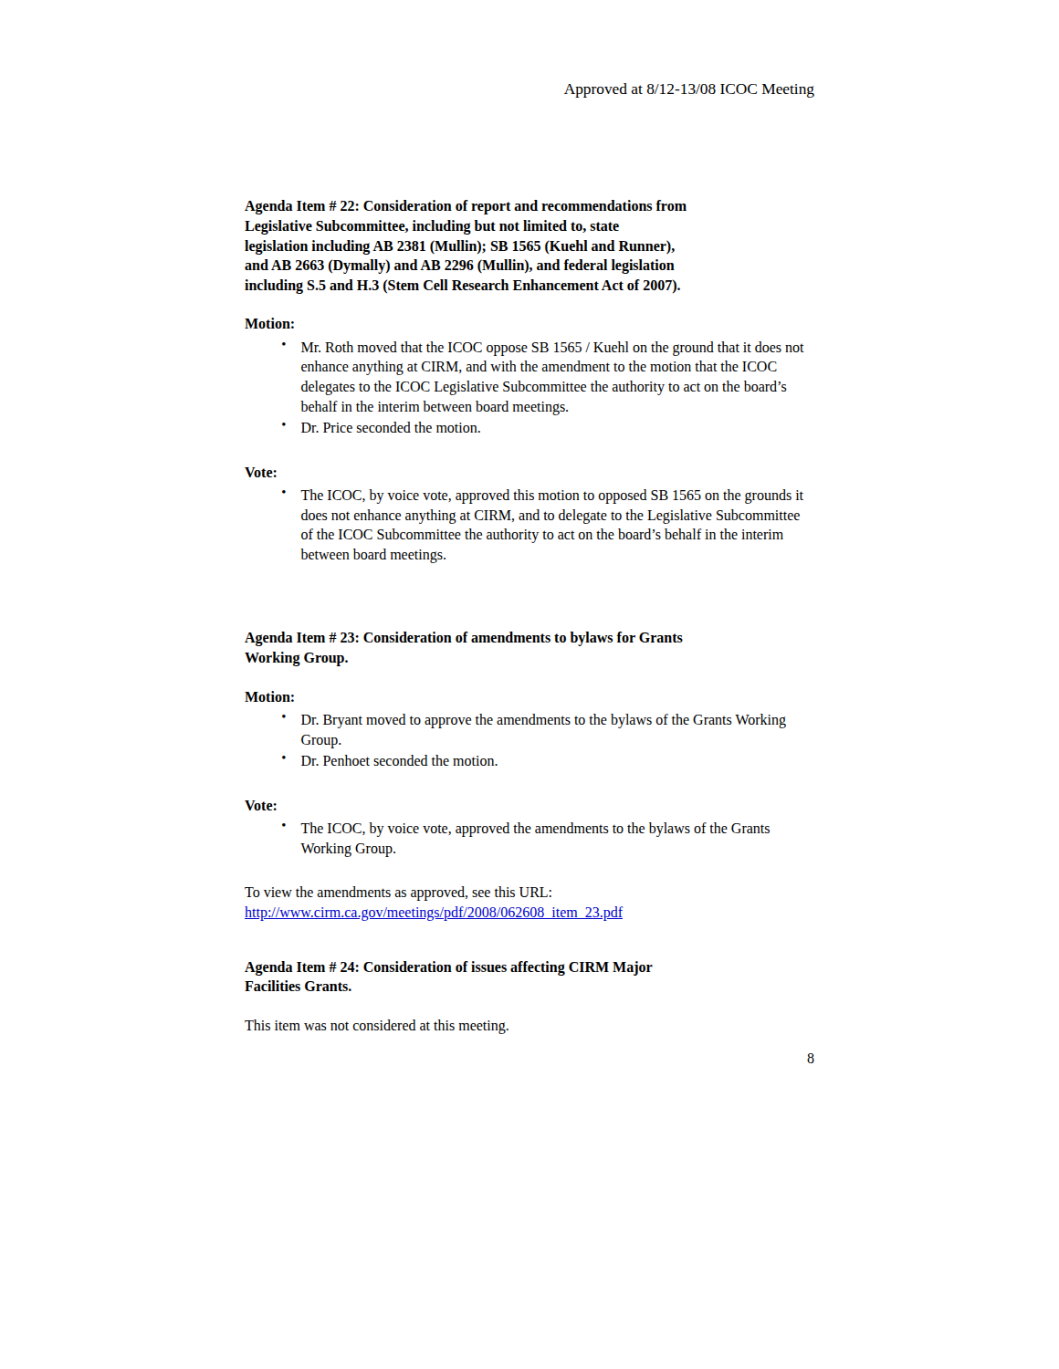Approved at 8/12-13/08 ICOC Meeting
Agenda Item # 22: Consideration of report and recommendations from
Legislative Subcommittee, including but not limited to, state
legislation including AB 2381 (Mullin); SB 1565 (Kuehl and Runner),
and AB 2663 (Dymally) and AB 2296 (Mullin), and federal legislation
including S.5 and H.3 (Stem Cell Research Enhancement Act of 2007).
Motion:
Mr. Roth moved that the ICOC oppose SB 1565 / Kuehl on the ground that it does not enhance anything at CIRM, and with the amendment to the motion that the ICOC delegates to the ICOC Legislative Subcommittee the authority to act on the board’s behalf in the interim between board meetings.
Dr. Price seconded the motion.
Vote:
The ICOC, by voice vote, approved this motion to opposed SB 1565 on the grounds it does not enhance anything at CIRM, and to delegate to the Legislative Subcommittee of the ICOC Subcommittee the authority to act on the board’s behalf in the interim between board meetings.
Agenda Item # 23: Consideration of amendments to bylaws for Grants
Working Group.
Motion:
Dr. Bryant moved to approve the amendments to the bylaws of the Grants Working Group.
Dr. Penhoet seconded the motion.
Vote:
The ICOC, by voice vote, approved the amendments to the bylaws of the Grants Working Group.
To view the amendments as approved, see this URL:
http://www.cirm.ca.gov/meetings/pdf/2008/062608_item_23.pdf
Agenda Item # 24: Consideration of issues affecting CIRM Major
Facilities Grants.
This item was not considered at this meeting.
8